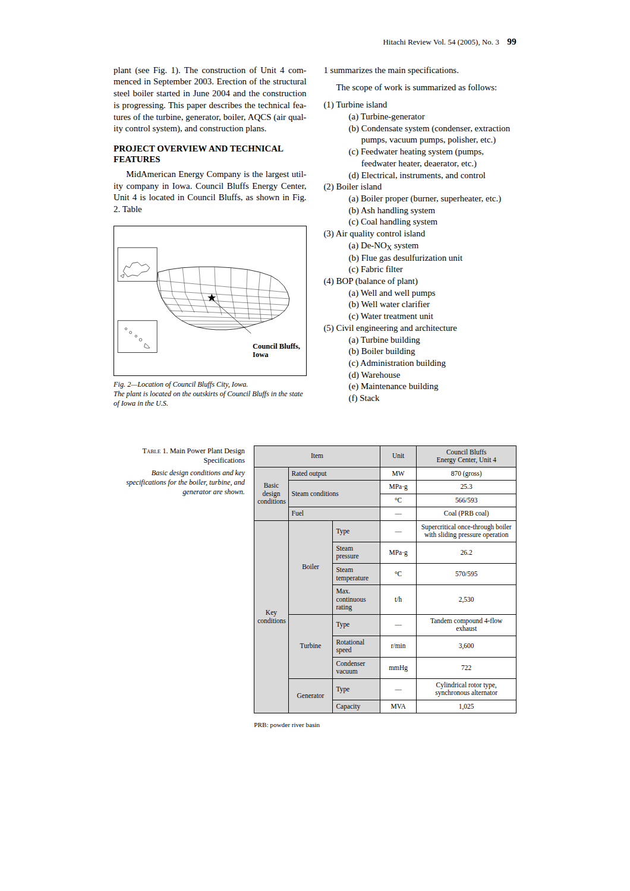Hitachi Review Vol. 54 (2005), No. 3 99
plant (see Fig. 1). The construction of Unit 4 commenced in September 2003. Erection of the structural steel boiler started in June 2004 and the construction is progressing. This paper describes the technical features of the turbine, generator, boiler, AQCS (air quality control system), and construction plans.
PROJECT OVERVIEW AND TECHNICAL FEATURES
MidAmerican Energy Company is the largest utility company in Iowa. Council Bluffs Energy Center, Unit 4 is located in Council Bluffs, as shown in Fig. 2. Table
Council Bluffs,
Iowa
Fig. 2—Location of Council Bluffs City, Iowa.
The plant is located on the outskirts of Council Bluffs in the state of Iowa in the U.S.
1 summarizes the main specifications.
The scope of work is summarized as follows:
(1) Turbine island
(a) Turbine-generator
(b) Condensate system (condenser, extraction pumps, vacuum pumps, polisher, etc.)
(c) Feedwater heating system (pumps, feedwater heater, deaerator, etc.)
(d) Electrical, instruments, and control
(2) Boiler island
(a) Boiler proper (burner, superheater, etc.)
(b) Ash handling system
(c) Coal handling system
(3) Air quality control island
(a) De-NOX system
(b) Flue gas desulfurization unit
(c) Fabric filter
(4) BOP (balance of plant)
(a) Well and well pumps
(b) Well water clarifier
(c) Water treatment unit
(5) Civil engineering and architecture
(a) Turbine building
(b) Boiler building
(c) Administration building
(d) Warehouse
(e) Maintenance building
(f) Stack
Table 1. Main Power Plant Design Specifications Basic design conditions and key specifications for the boiler, turbine, and generator are shown.
| Item | Unit | Council Bluffs Energy Center, Unit 4 |
| --- | --- | --- |
| Basic design conditions | Rated output | MW | 870 (gross) |
| Steam conditions | MPa·g | 25.3 |
| °C | 566/593 |
| Fuel | — | Coal (PRB coal) |
| Key conditions | Boiler | Type | — | Supercritical once-through boiler with sliding pressure operation |
| Steam pressure | MPa·g | 26.2 |
| Steam temperature | °C | 570/595 |
| Max. continuous rating | t/h | 2,530 |
| Turbine | Type | — | Tandem compound 4-flow exhaust |
| Rotational speed | r/min | 3,600 |
| Condenser vacuum | mmHg | 722 |
| Generator | Type | — | Cylindrical rotor type, synchronous alternator |
| Capacity | MVA | 1,025 |
PRB: powder river basin